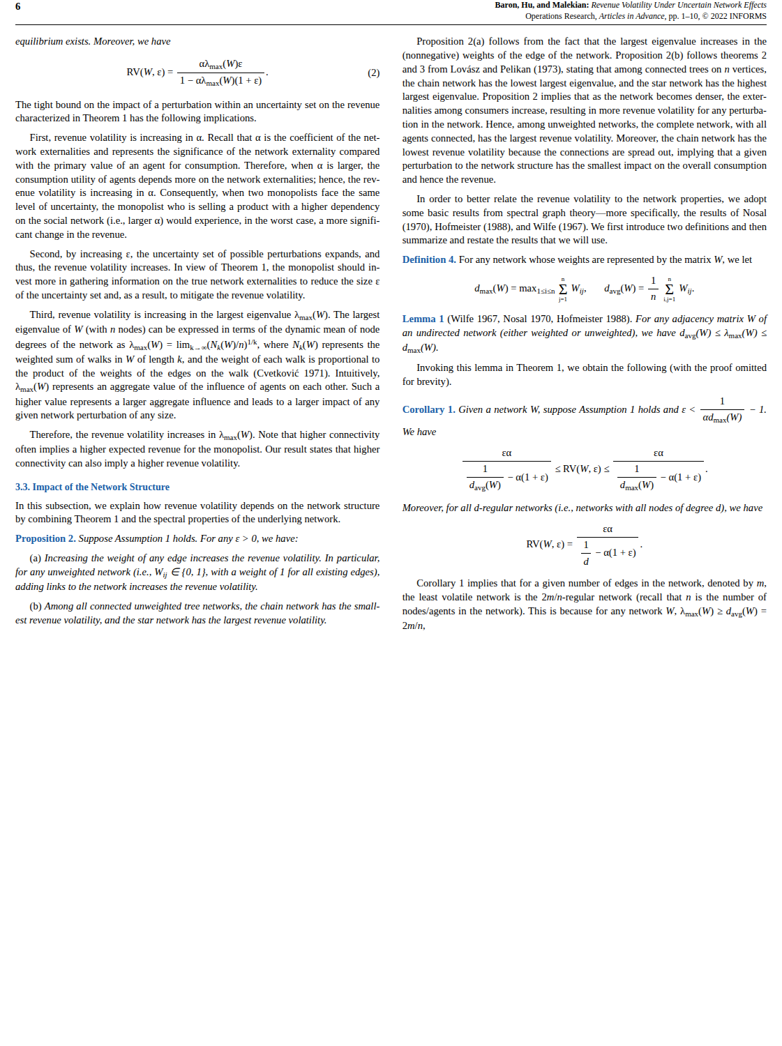6
Baron, Hu, and Malekian: Revenue Volatility Under Uncertain Network Effects
Operations Research, Articles in Advance, pp. 1–10, © 2022 INFORMS
equilibrium exists. Moreover, we have
RV(W, ε) = αλmax(W)ε 1 − αλmax(W)(1 + ε). (2)
The tight bound on the impact of a perturbation within an uncertainty set on the revenue characterized in Theorem 1 has the following implications.
First, revenue volatility is increasing in α. Recall that α is the coefficient of the network externalities and represents the significance of the network externality compared with the primary value of an agent for consumption. Therefore, when α is larger, the consumption utility of agents depends more on the network externalities; hence, the revenue volatility is increasing in α. Consequently, when two monopolists face the same level of uncertainty, the monopolist who is selling a product with a higher dependency on the social network (i.e., larger α) would experience, in the worst case, a more significant change in the revenue.
Second, by increasing ε, the uncertainty set of possible perturbations expands, and thus, the revenue volatility increases. In view of Theorem 1, the monopolist should invest more in gathering information on the true network externalities to reduce the size ε of the uncertainty set and, as a result, to mitigate the revenue volatility.
Third, revenue volatility is increasing in the largest eigenvalue λmax(W). The largest eigenvalue of W (with n nodes) can be expressed in terms of the dynamic mean of node degrees of the network as λmax(W) = limk→∞(Nk(W)/n)1/k, where Nk(W) represents the weighted sum of walks in W of length k, and the weight of each walk is proportional to the product of the weights of the edges on the walk (Cvetković 1971). Intuitively, λmax(W) represents an aggregate value of the influence of agents on each other. Such a higher value represents a larger aggregate influence and leads to a larger impact of any given network perturbation of any size.
Therefore, the revenue volatility increases in λmax(W). Note that higher connectivity often implies a higher expected revenue for the monopolist. Our result states that higher connectivity can also imply a higher revenue volatility.
3.3. Impact of the Network Structure
In this subsection, we explain how revenue volatility depends on the network structure by combining Theorem 1 and the spectral properties of the underlying network.
Proposition 2. Suppose Assumption 1 holds. For any ε > 0, we have:
(a) Increasing the weight of any edge increases the revenue volatility. In particular, for any unweighted network (i.e., Wij ∈ {0, 1}, with a weight of 1 for all existing edges), adding links to the network increases the revenue volatility.
(b) Among all connected unweighted tree networks, the chain network has the smallest revenue volatility, and the star network has the largest revenue volatility.
Proposition 2(a) follows from the fact that the largest eigenvalue increases in the (nonnegative) weights of the edge of the network. Proposition 2(b) follows theorems 2 and 3 from Lovász and Pelikan (1973), stating that among connected trees on n vertices, the chain network has the lowest largest eigenvalue, and the star network has the highest largest eigenvalue. Proposition 2 implies that as the network becomes denser, the externalities among consumers increase, resulting in more revenue volatility for any perturbation in the network. Hence, among unweighted networks, the complete network, with all agents connected, has the largest revenue volatility. Moreover, the chain network has the lowest revenue volatility because the connections are spread out, implying that a given perturbation to the network structure has the smallest impact on the overall consumption and hence the revenue.
In order to better relate the revenue volatility to the network properties, we adopt some basic results from spectral graph theory—more specifically, the results of Nosal (1970), Hofmeister (1988), and Wilfe (1967). We first introduce two definitions and then summarize and restate the results that we will use.
Definition 4. For any network whose weights are represented by the matrix W, we let
dmax(W) = max1≤i≤n nΣj=1 Wij, davg(W) = 1 n nΣi,j=1 Wij.
Lemma 1 (Wilfe 1967, Nosal 1970, Hofmeister 1988). For any adjacency matrix W of an undirected network (either weighted or unweighted), we have d avg(W) ≤ λ max(W) ≤ d max(W).
Invoking this lemma in Theorem 1, we obtain the following (with the proof omitted for brevity).
Corollary 1. Given a network W, suppose Assumption 1 holds and ε < 1 αd max(W) − 1. We have
εα 1 davg(W) − α(1 + ε) ≤ RV(W, ε) ≤ εα 1 dmax(W) − α(1 + ε).
Moreover, for all d-regular networks (i.e., networks with all nodes of degree d), we have
RV(W, ε) = εα 1 d − α(1 + ε).
Corollary 1 implies that for a given number of edges in the network, denoted by m, the least volatile network is the 2m/n-regular network (recall that n is the number of nodes/agents in the network). This is because for any network W, λmax(W) ≥ davg(W) = 2m/n,